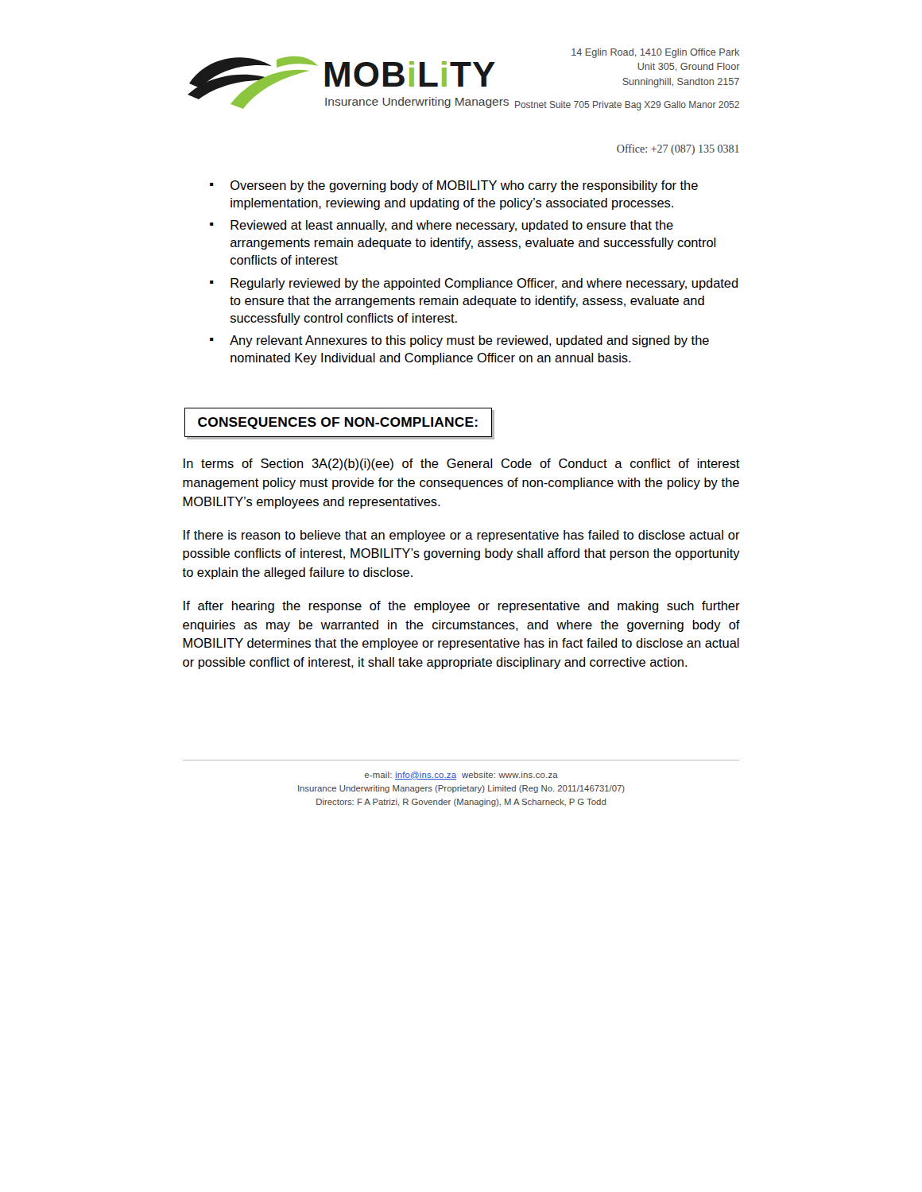MOBiLiTY Insurance Underwriting Managers
14 Eglin Road, 1410 Eglin Office Park
Unit 305, Ground Floor
Sunninghill, Sandton 2157
Postnet Suite 705 Private Bag X29 Gallo Manor 2052
Office: +27 (087) 135 0381
Overseen by the governing body of MOBILITY who carry the responsibility for the implementation, reviewing and updating of the policy’s associated processes.
Reviewed at least annually, and where necessary, updated to ensure that the arrangements remain adequate to identify, assess, evaluate and successfully control conflicts of interest
Regularly reviewed by the appointed Compliance Officer, and where necessary, updated to ensure that the arrangements remain adequate to identify, assess, evaluate and successfully control conflicts of interest.
Any relevant Annexures to this policy must be reviewed, updated and signed by the nominated Key Individual and Compliance Officer on an annual basis.
CONSEQUENCES OF NON-COMPLIANCE:
In terms of Section 3A(2)(b)(i)(ee) of the General Code of Conduct a conflict of interest management policy must provide for the consequences of non-compliance with the policy by the MOBILITY’s employees and representatives.
If there is reason to believe that an employee or a representative has failed to disclose actual or possible conflicts of interest, MOBILITY’s governing body shall afford that person the opportunity to explain the alleged failure to disclose.
If after hearing the response of the employee or representative and making such further enquiries as may be warranted in the circumstances, and where the governing body of MOBILITY determines that the employee or representative has in fact failed to disclose an actual or possible conflict of interest, it shall take appropriate disciplinary and corrective action.
e-mail: info@ins.co.za website: www.ins.co.za
Insurance Underwriting Managers (Proprietary) Limited (Reg No. 2011/146731/07)
Directors: F A Patrizi, R Govender (Managing), M A Scharneck, P G Todd